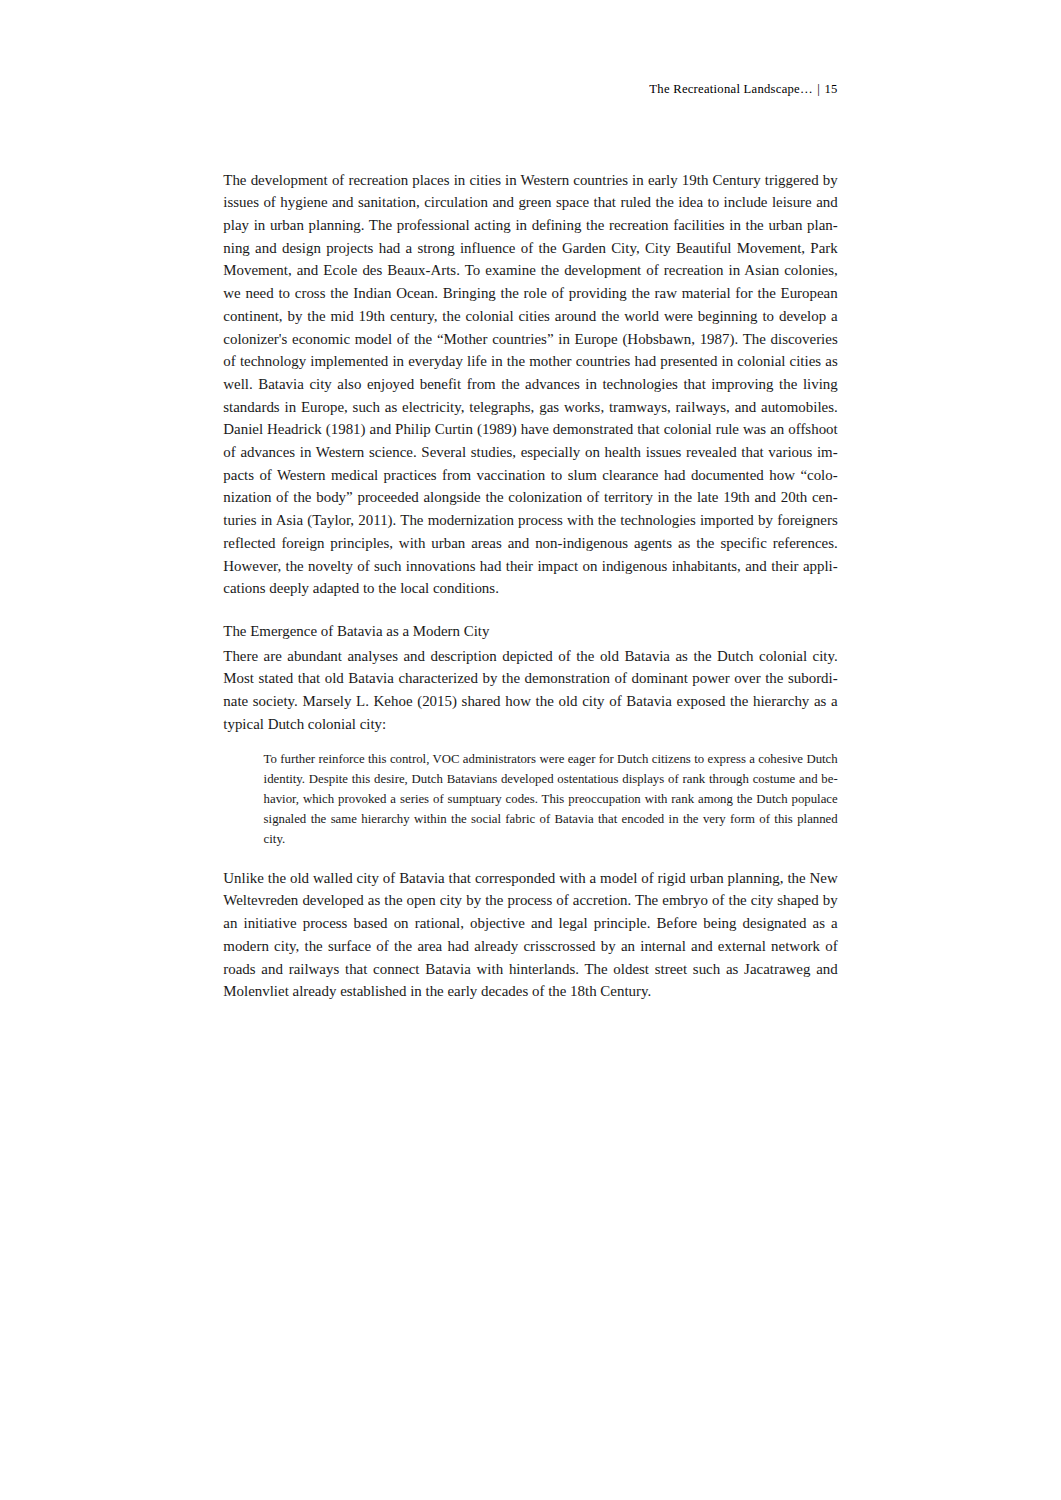The Recreational Landscape…|15
The development of recreation places in cities in Western countries in early 19th Century triggered by issues of hygiene and sanitation, circulation and green space that ruled the idea to include leisure and play in urban planning. The professional acting in defining the recreation facilities in the urban planning and design projects had a strong influence of the Garden City, City Beautiful Movement, Park Movement, and Ecole des Beaux-Arts. To examine the development of recreation in Asian colonies, we need to cross the Indian Ocean. Bringing the role of providing the raw material for the European continent, by the mid 19th century, the colonial cities around the world were beginning to develop a colonizer's economic model of the “Mother countries” in Europe (Hobsbawn, 1987). The discoveries of technology implemented in everyday life in the mother countries had presented in colonial cities as well. Batavia city also enjoyed benefit from the advances in technologies that improving the living standards in Europe, such as electricity, telegraphs, gas works, tramways, railways, and automobiles. Daniel Headrick (1981) and Philip Curtin (1989) have demonstrated that colonial rule was an offshoot of advances in Western science. Several studies, especially on health issues revealed that various impacts of Western medical practices from vaccination to slum clearance had documented how “colonization of the body” proceeded alongside the colonization of territory in the late 19th and 20th centuries in Asia (Taylor, 2011). The modernization process with the technologies imported by foreigners reflected foreign principles, with urban areas and non-indigenous agents as the specific references. However, the novelty of such innovations had their impact on indigenous inhabitants, and their applications deeply adapted to the local conditions.
The Emergence of Batavia as a Modern City
There are abundant analyses and description depicted of the old Batavia as the Dutch colonial city. Most stated that old Batavia characterized by the demonstration of dominant power over the subordinate society. Marsely L. Kehoe (2015) shared how the old city of Batavia exposed the hierarchy as a typical Dutch colonial city:
To further reinforce this control, VOC administrators were eager for Dutch citizens to express a cohesive Dutch identity. Despite this desire, Dutch Batavians developed ostentatious displays of rank through costume and behavior, which provoked a series of sumptuary codes. This preoccupation with rank among the Dutch populace signaled the same hierarchy within the social fabric of Batavia that encoded in the very form of this planned city.
Unlike the old walled city of Batavia that corresponded with a model of rigid urban planning, the New Weltevreden developed as the open city by the process of accretion. The embryo of the city shaped by an initiative process based on rational, objective and legal principle. Before being designated as a modern city, the surface of the area had already crisscrossed by an internal and external network of roads and railways that connect Batavia with hinterlands. The oldest street such as Jacatraweg and Molenvliet already established in the early decades of the 18th Century.